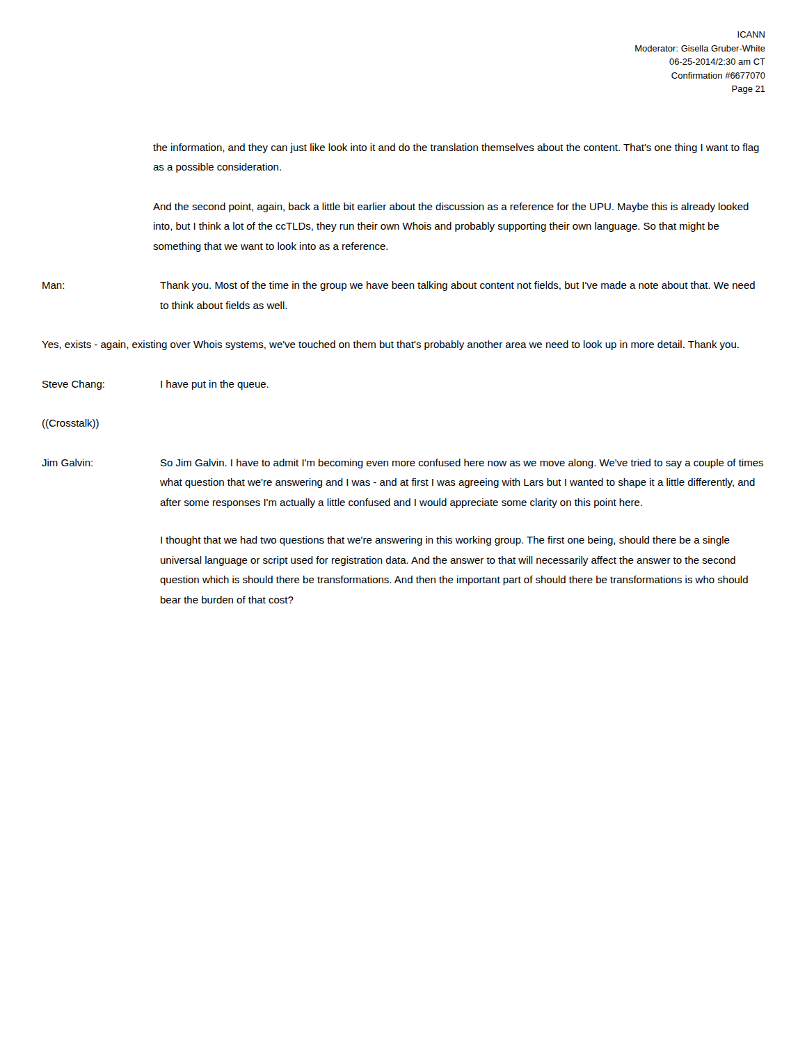ICANN
Moderator: Gisella Gruber-White
06-25-2014/2:30 am CT
Confirmation #6677070
Page 21
the information, and they can just like look into it and do the translation themselves about the content. That's one thing I want to flag as a possible consideration.
And the second point, again, back a little bit earlier about the discussion as a reference for the UPU. Maybe this is already looked into, but I think a lot of the ccTLDs, they run their own Whois and probably supporting their own language. So that might be something that we want to look into as a reference.
Man:
Thank you. Most of the time in the group we have been talking about content not fields, but I've made a note about that. We need to think about fields as well.
Yes, exists - again, existing over Whois systems, we've touched on them but that's probably another area we need to look up in more detail. Thank you.
Steve Chang:
I have put in the queue.
((Crosstalk))
Jim Galvin:
So Jim Galvin. I have to admit I'm becoming even more confused here now as we move along. We've tried to say a couple of times what question that we're answering and I was - and at first I was agreeing with Lars but I wanted to shape it a little differently, and after some responses I'm actually a little confused and I would appreciate some clarity on this point here.
I thought that we had two questions that we're answering in this working group. The first one being, should there be a single universal language or script used for registration data. And the answer to that will necessarily affect the answer to the second question which is should there be transformations. And then the important part of should there be transformations is who should bear the burden of that cost?